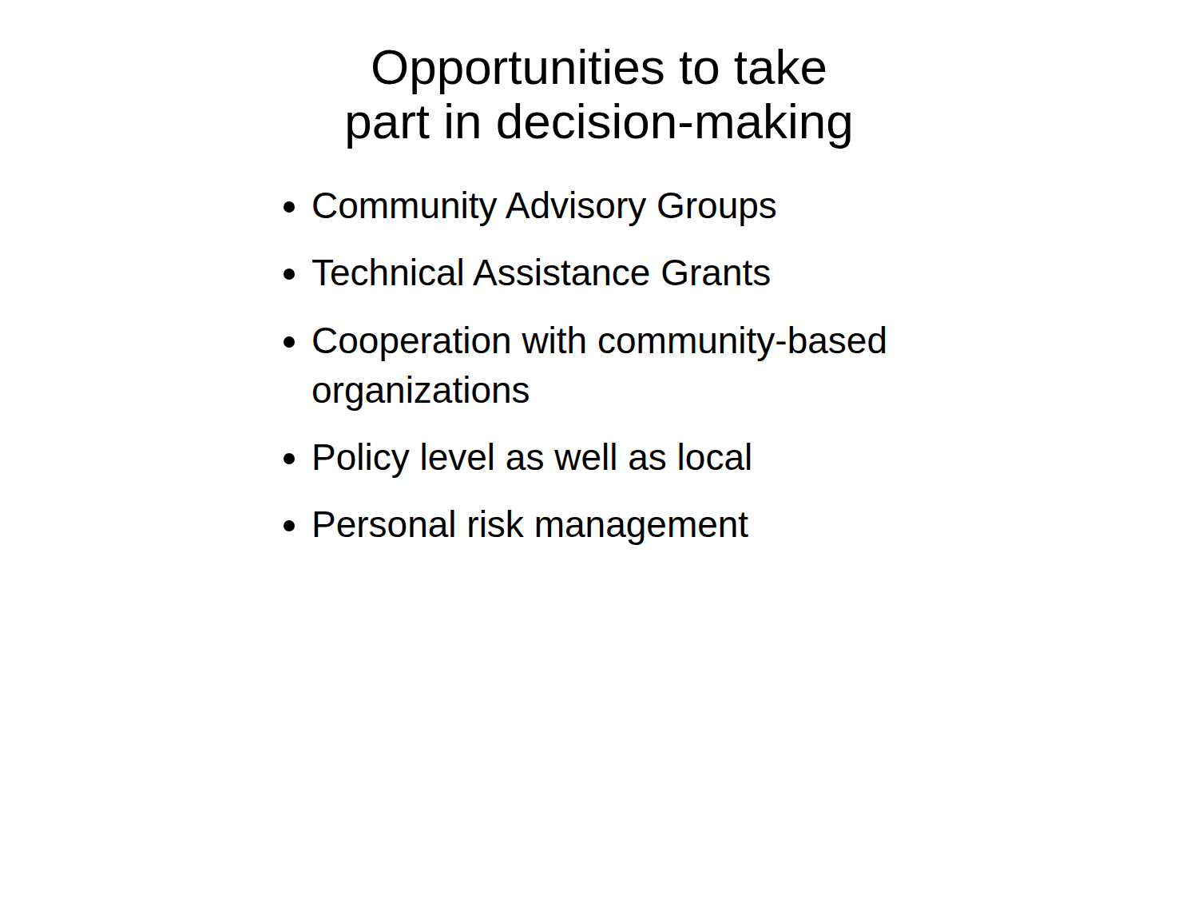Opportunities to take
part in decision-making
Community Advisory Groups
Technical Assistance Grants
Cooperation with community-based organizations
Policy level as well as local
Personal risk management